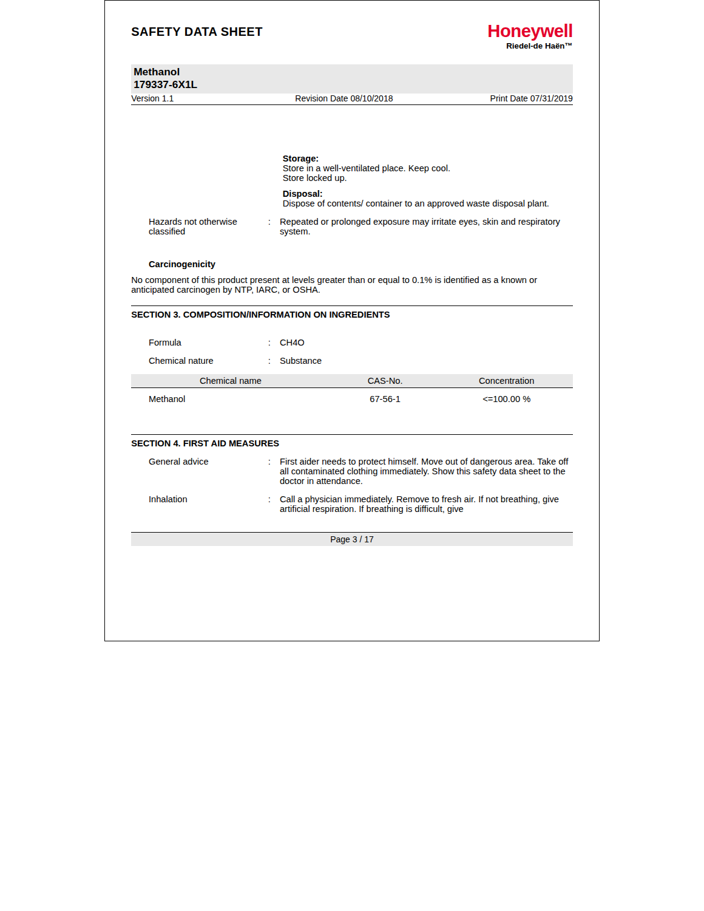SAFETY DATA SHEET
Honeywell
Riedel-de Haën™
Methanol
179337-6X1L
Version 1.1 Revision Date 08/10/2018 Print Date 07/31/2019
Storage:
Store in a well-ventilated place. Keep cool.
Store locked up.
Disposal:
Dispose of contents/ container to an approved waste disposal plant.
Hazards not otherwise classified
:
Repeated or prolonged exposure may irritate eyes, skin and respiratory system.
Carcinogenicity
No component of this product present at levels greater than or equal to 0.1% is identified as a known or anticipated carcinogen by NTP, IARC, or OSHA.
SECTION 3. COMPOSITION/INFORMATION ON INGREDIENTS
Formula
:
CH4O
Chemical nature
:
Substance
| Chemical name | CAS-No. | Concentration |
| --- | --- | --- |
| Methanol | 67-56-1 | <=100.00 % |
SECTION 4. FIRST AID MEASURES
General advice
:
First aider needs to protect himself. Move out of dangerous area. Take off all contaminated clothing immediately. Show this safety data sheet to the doctor in attendance.
Inhalation
:
Call a physician immediately. Remove to fresh air. If not breathing, give artificial respiration. If breathing is difficult, give
Page 3 / 17